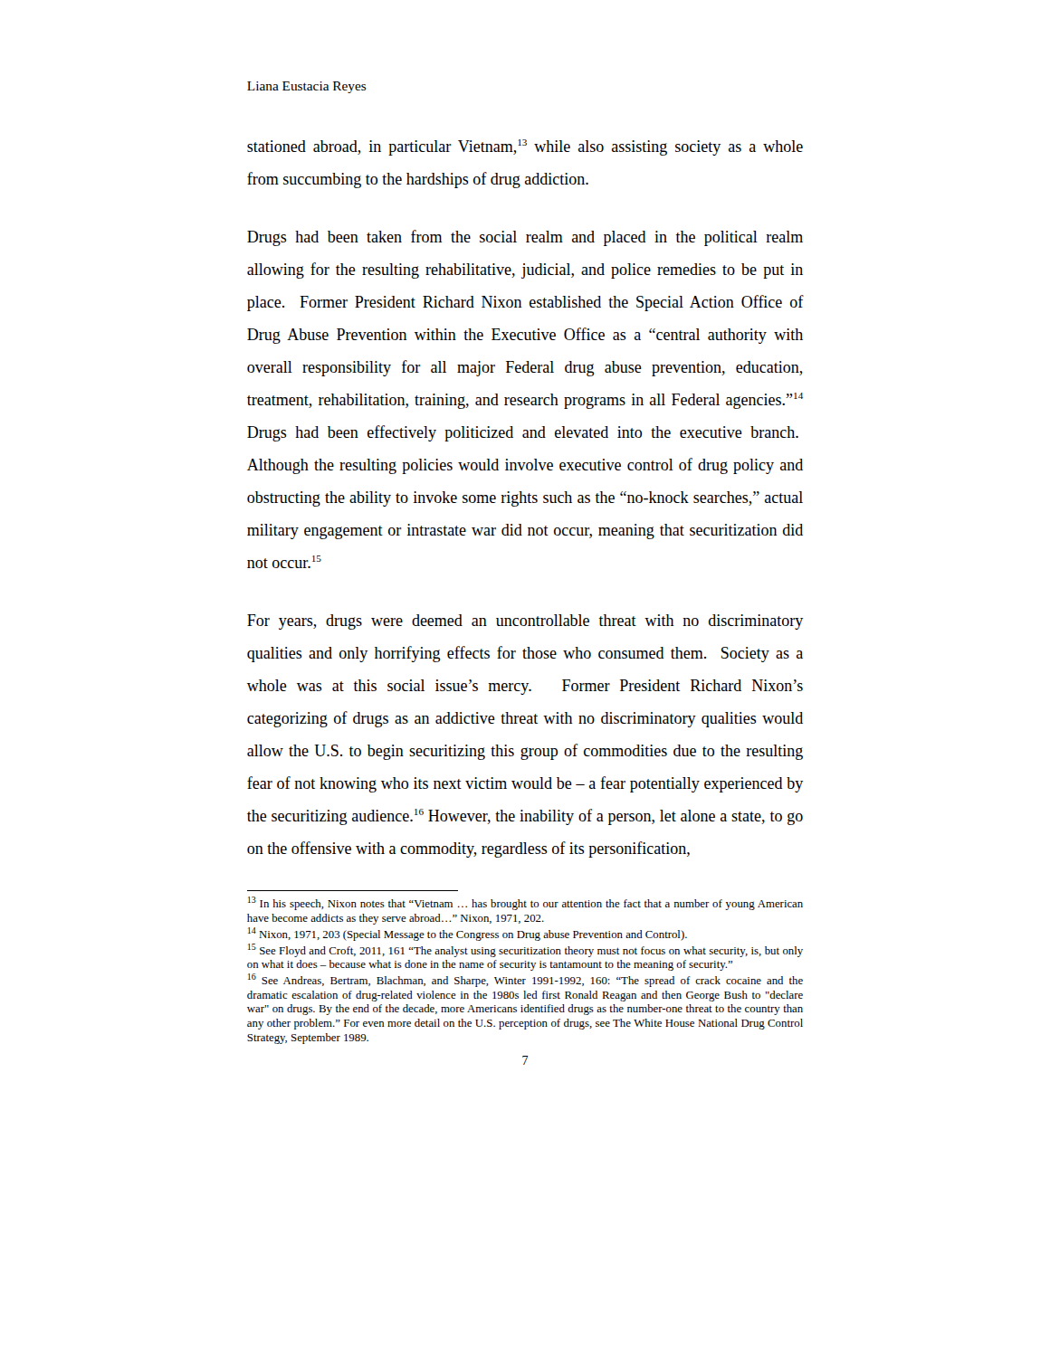Liana Eustacia Reyes
stationed abroad, in particular Vietnam,13 while also assisting society as a whole from succumbing to the hardships of drug addiction.
Drugs had been taken from the social realm and placed in the political realm allowing for the resulting rehabilitative, judicial, and police remedies to be put in place. Former President Richard Nixon established the Special Action Office of Drug Abuse Prevention within the Executive Office as a “central authority with overall responsibility for all major Federal drug abuse prevention, education, treatment, rehabilitation, training, and research programs in all Federal agencies.”14 Drugs had been effectively politicized and elevated into the executive branch. Although the resulting policies would involve executive control of drug policy and obstructing the ability to invoke some rights such as the “no-knock searches,” actual military engagement or intrastate war did not occur, meaning that securitization did not occur.15
For years, drugs were deemed an uncontrollable threat with no discriminatory qualities and only horrifying effects for those who consumed them. Society as a whole was at this social issue’s mercy. Former President Richard Nixon’s categorizing of drugs as an addictive threat with no discriminatory qualities would allow the U.S. to begin securitizing this group of commodities due to the resulting fear of not knowing who its next victim would be – a fear potentially experienced by the securitizing audience.16 However, the inability of a person, let alone a state, to go on the offensive with a commodity, regardless of its personification,
13 In his speech, Nixon notes that “Vietnam … has brought to our attention the fact that a number of young American have become addicts as they serve abroad…” Nixon, 1971, 202.
14 Nixon, 1971, 203 (Special Message to the Congress on Drug abuse Prevention and Control).
15 See Floyd and Croft, 2011, 161 “The analyst using securitization theory must not focus on what security, is, but only on what it does – because what is done in the name of security is tantamount to the meaning of security.”
16 See Andreas, Bertram, Blachman, and Sharpe, Winter 1991-1992, 160: “The spread of crack cocaine and the dramatic escalation of drug-related violence in the 1980s led first Ronald Reagan and then George Bush to "declare war" on drugs. By the end of the decade, more Americans identified drugs as the number-one threat to the country than any other problem.” For even more detail on the U.S. perception of drugs, see The White House National Drug Control Strategy, September 1989.
7